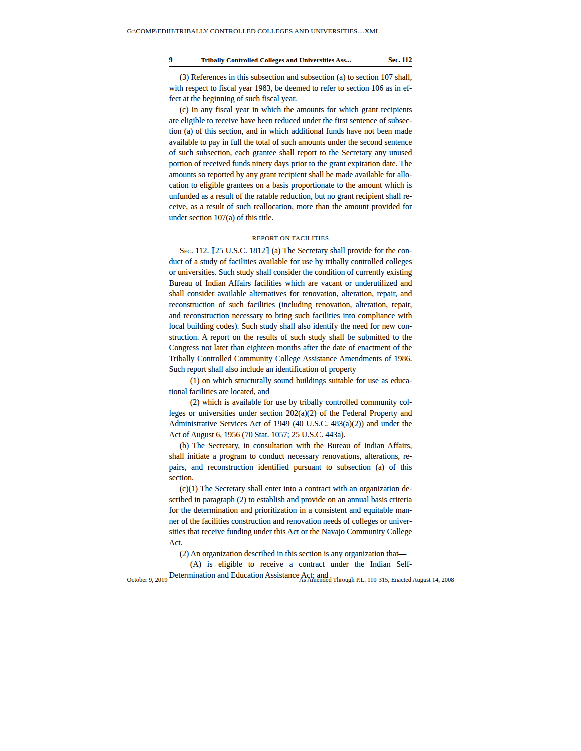G:\COMP\EDIII\TRIBALLY CONTROLLED COLLEGES AND UNIVERSITIES....XML
9 Tribally Controlled Colleges and Universities Ass... Sec. 112
(3) References in this subsection and subsection (a) to section 107 shall, with respect to fiscal year 1983, be deemed to refer to section 106 as in effect at the beginning of such fiscal year.
(c) In any fiscal year in which the amounts for which grant recipients are eligible to receive have been reduced under the first sentence of subsection (a) of this section, and in which additional funds have not been made available to pay in full the total of such amounts under the second sentence of such subsection, each grantee shall report to the Secretary any unused portion of received funds ninety days prior to the grant expiration date. The amounts so reported by any grant recipient shall be made available for allocation to eligible grantees on a basis proportionate to the amount which is unfunded as a result of the ratable reduction, but no grant recipient shall receive, as a result of such reallocation, more than the amount provided for under section 107(a) of this title.
REPORT ON FACILITIES
Sec. 112. ⟦25 U.S.C. 1812⟧ (a) The Secretary shall provide for the conduct of a study of facilities available for use by tribally controlled colleges or universities. Such study shall consider the condition of currently existing Bureau of Indian Affairs facilities which are vacant or underutilized and shall consider available alternatives for renovation, alteration, repair, and reconstruction of such facilities (including renovation, alteration, repair, and reconstruction necessary to bring such facilities into compliance with local building codes). Such study shall also identify the need for new construction. A report on the results of such study shall be submitted to the Congress not later than eighteen months after the date of enactment of the Tribally Controlled Community College Assistance Amendments of 1986. Such report shall also include an identification of property—
(1) on which structurally sound buildings suitable for use as educational facilities are located, and
(2) which is available for use by tribally controlled community colleges or universities under section 202(a)(2) of the Federal Property and Administrative Services Act of 1949 (40 U.S.C. 483(a)(2)) and under the Act of August 6, 1956 (70 Stat. 1057; 25 U.S.C. 443a).
(b) The Secretary, in consultation with the Bureau of Indian Affairs, shall initiate a program to conduct necessary renovations, alterations, repairs, and reconstruction identified pursuant to subsection (a) of this section.
(c)(1) The Secretary shall enter into a contract with an organization described in paragraph (2) to establish and provide on an annual basis criteria for the determination and prioritization in a consistent and equitable manner of the facilities construction and renovation needs of colleges or universities that receive funding under this Act or the Navajo Community College Act.
(2) An organization described in this section is any organization that—
(A) is eligible to receive a contract under the Indian Self-Determination and Education Assistance Act; and
October 9, 2019 As Amended Through P.L. 110-315, Enacted August 14, 2008